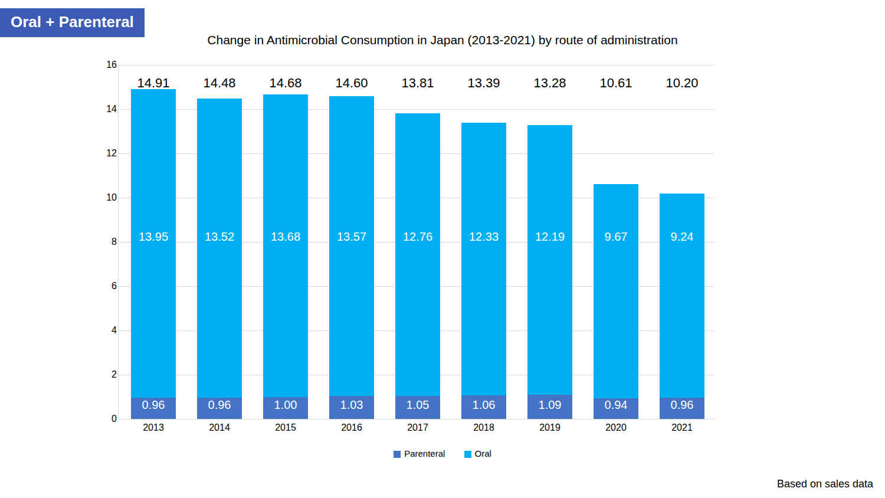Oral + Parenteral
Change in Antimicrobial Consumption in Japan (2013-2021) by route of administration
Defined Daily Doses / 1,000 inhabitants / day
16
14
12
10
8
6
4
2
0
14.91
13.95
0.96
2013
14.48
13.52
0.96
2014
14.68
13.68
1.00
2015
14.60
13.57
1.03
2016
13.81
12.76
1.05
2017
13.39
12.33
1.06
2018
13.28
12.19
1.09
2019
10.61
9.67
0.94
2020
10.20
9.24
0.96
2021
Parenteral Oral
Based on sales data